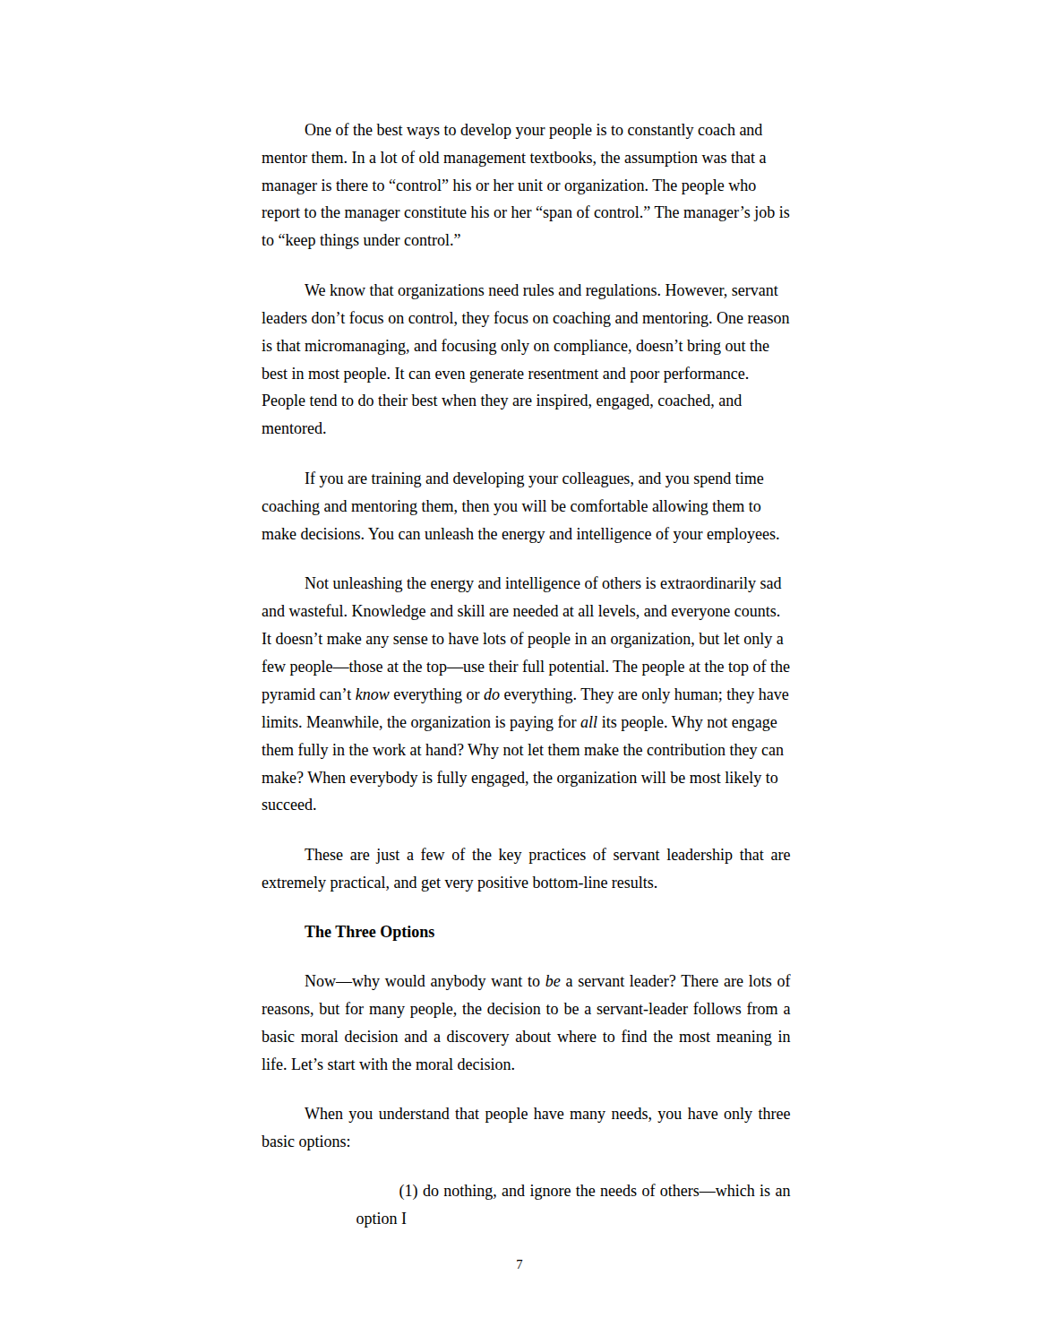One of the best ways to develop your people is to constantly coach and mentor them. In a lot of old management textbooks, the assumption was that a manager is there to “control” his or her unit or organization. The people who report to the manager constitute his or her “span of control.” The manager’s job is to “keep things under control.”
We know that organizations need rules and regulations. However, servant leaders don’t focus on control, they focus on coaching and mentoring. One reason is that micromanaging, and focusing only on compliance, doesn’t bring out the best in most people. It can even generate resentment and poor performance. People tend to do their best when they are inspired, engaged, coached, and mentored.
If you are training and developing your colleagues, and you spend time coaching and mentoring them, then you will be comfortable allowing them to make decisions. You can unleash the energy and intelligence of your employees.
Not unleashing the energy and intelligence of others is extraordinarily sad and wasteful. Knowledge and skill are needed at all levels, and everyone counts. It doesn’t make any sense to have lots of people in an organization, but let only a few people—those at the top—use their full potential. The people at the top of the pyramid can’t know everything or do everything. They are only human; they have limits. Meanwhile, the organization is paying for all its people. Why not engage them fully in the work at hand? Why not let them make the contribution they can make? When everybody is fully engaged, the organization will be most likely to succeed.
These are just a few of the key practices of servant leadership that are extremely practical, and get very positive bottom-line results.
The Three Options
Now—why would anybody want to be a servant leader? There are lots of reasons, but for many people, the decision to be a servant-leader follows from a basic moral decision and a discovery about where to find the most meaning in life. Let’s start with the moral decision.
When you understand that people have many needs, you have only three basic options:
(1) do nothing, and ignore the needs of others—which is an option I
7